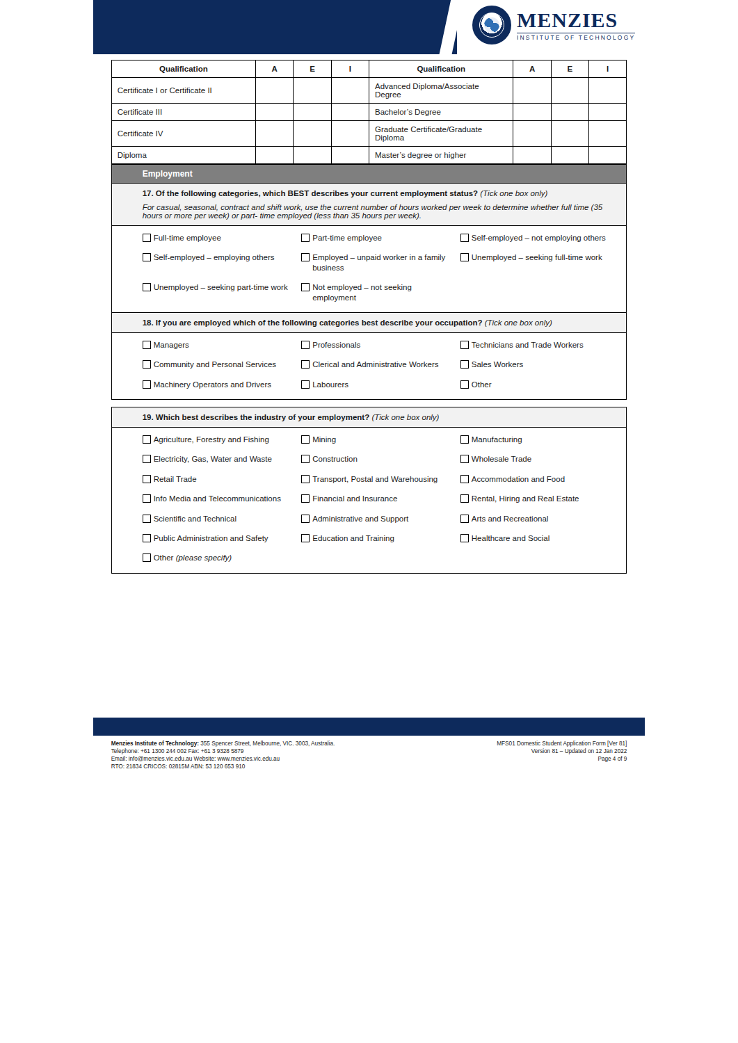MENZIES
INSTITUTE OF TECHNOLOGY
| Qualification | A | E | I | Qualification | A | E | I |
| --- | --- | --- | --- | --- | --- | --- | --- |
| Certificate I or Certificate II | | | | Advanced Diploma/Associate Degree | | | |
| Certificate III | | | | Bachelor’s Degree | | | |
| Certificate IV | | | | Graduate Certificate/Graduate Diploma | | | |
| Diploma | | | | Master’s degree or higher | | | |
Employment
17. Of the following categories, which BEST describes your current employment status? (Tick one box only)
For casual, seasonal, contract and shift work, use the current number of hours worked per week to determine whether full time (35 hours or more per week) or part- time employed (less than 35 hours per week).
Full-time employee
Part-time employee
Self-employed – not employing others
Self-employed – employing others
Employed – unpaid worker in a family business
Unemployed – seeking full-time work
Unemployed – seeking part-time work
Not employed – not seeking employment
18. If you are employed which of the following categories best describe your occupation? (Tick one box only)
Managers
Professionals
Technicians and Trade Workers
Community and Personal Services
Clerical and Administrative Workers
Sales Workers
Machinery Operators and Drivers
Labourers
Other
19. Which best describes the industry of your employment? (Tick one box only)
Agriculture, Forestry and Fishing
Mining
Manufacturing
Electricity, Gas, Water and Waste
Construction
Wholesale Trade
Retail Trade
Transport, Postal and Warehousing
Accommodation and Food
Info Media and Telecommunications
Financial and Insurance
Rental, Hiring and Real Estate
Scientific and Technical
Administrative and Support
Arts and Recreational
Public Administration and Safety
Education and Training
Healthcare and Social
Other (please specify)
Menzies Institute of Technology: 355 Spencer Street, Melbourne, VIC. 3003, Australia.
Telephone: +61 1300 244 002 Fax: +61 3 9328 5879
Email: info@menzies.vic.edu.au Website: www.menzies.vic.edu.au
RTO: 21834 CRICOS: 02815M ABN: 53 120 653 910
MFS01 Domestic Student Application Form [Ver 81]
Version 81 – Updated on 12 Jan 2022
Page 4 of 9